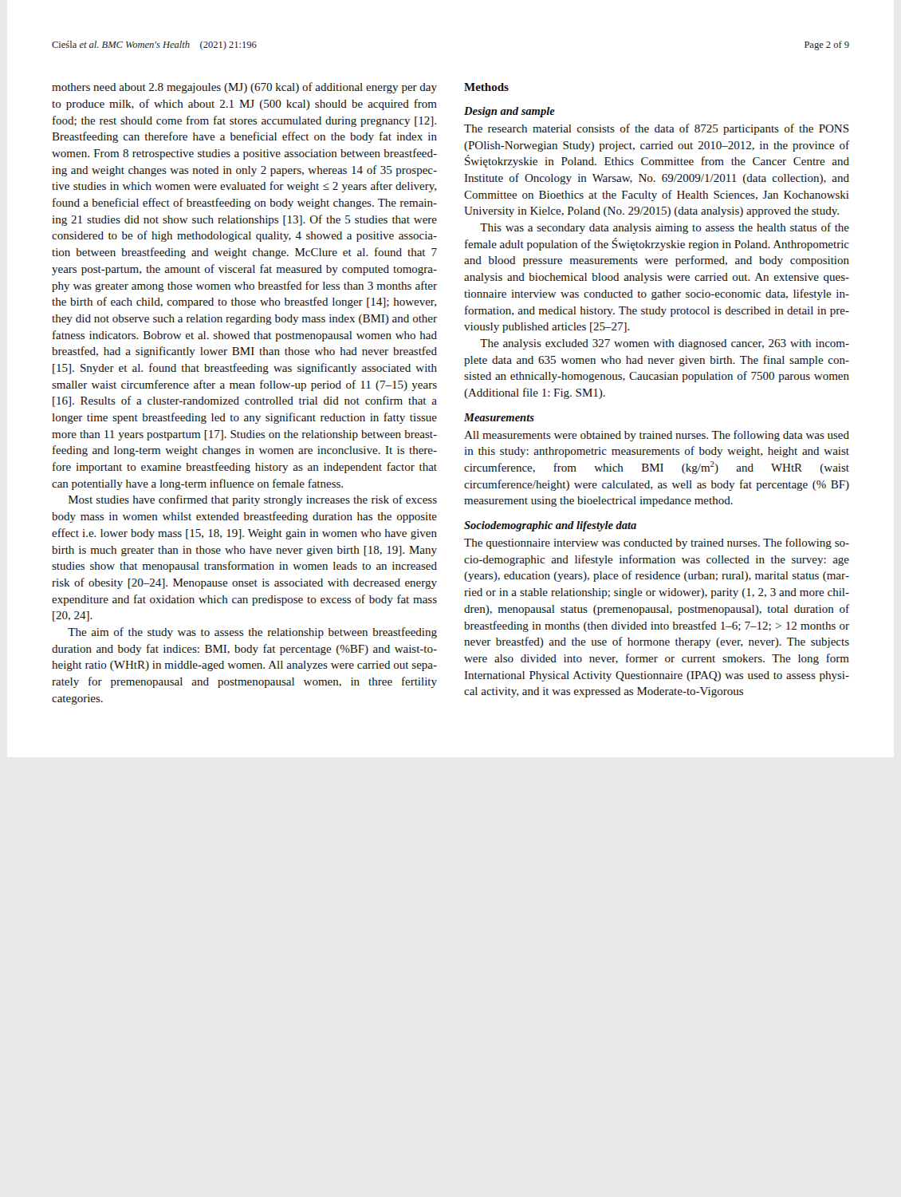Cieśla et al. BMC Women's Health (2021) 21:196
Page 2 of 9
mothers need about 2.8 megajoules (MJ) (670 kcal) of additional energy per day to produce milk, of which about 2.1 MJ (500 kcal) should be acquired from food; the rest should come from fat stores accumulated during pregnancy [12]. Breastfeeding can therefore have a beneficial effect on the body fat index in women. From 8 retrospective studies a positive association between breastfeeding and weight changes was noted in only 2 papers, whereas 14 of 35 prospective studies in which women were evaluated for weight ≤ 2 years after delivery, found a beneficial effect of breastfeeding on body weight changes. The remaining 21 studies did not show such relationships [13]. Of the 5 studies that were considered to be of high methodological quality, 4 showed a positive association between breastfeeding and weight change. McClure et al. found that 7 years post-partum, the amount of visceral fat measured by computed tomography was greater among those women who breastfed for less than 3 months after the birth of each child, compared to those who breastfed longer [14]; however, they did not observe such a relation regarding body mass index (BMI) and other fatness indicators. Bobrow et al. showed that postmenopausal women who had breastfed, had a significantly lower BMI than those who had never breastfed [15]. Snyder et al. found that breastfeeding was significantly associated with smaller waist circumference after a mean follow-up period of 11 (7–15) years [16]. Results of a cluster-randomized controlled trial did not confirm that a longer time spent breastfeeding led to any significant reduction in fatty tissue more than 11 years postpartum [17]. Studies on the relationship between breastfeeding and long-term weight changes in women are inconclusive. It is therefore important to examine breastfeeding history as an independent factor that can potentially have a long-term influence on female fatness.
Most studies have confirmed that parity strongly increases the risk of excess body mass in women whilst extended breastfeeding duration has the opposite effect i.e. lower body mass [15, 18, 19]. Weight gain in women who have given birth is much greater than in those who have never given birth [18, 19]. Many studies show that menopausal transformation in women leads to an increased risk of obesity [20–24]. Menopause onset is associated with decreased energy expenditure and fat oxidation which can predispose to excess of body fat mass [20, 24].
The aim of the study was to assess the relationship between breastfeeding duration and body fat indices: BMI, body fat percentage (%BF) and waist-to-height ratio (WHtR) in middle-aged women. All analyzes were carried out separately for premenopausal and postmenopausal women, in three fertility categories.
Methods
Design and sample
The research material consists of the data of 8725 participants of the PONS (POlish-Norwegian Study) project, carried out 2010–2012, in the province of Świętokrzyskie in Poland. Ethics Committee from the Cancer Centre and Institute of Oncology in Warsaw, No. 69/2009/1/2011 (data collection), and Committee on Bioethics at the Faculty of Health Sciences, Jan Kochanowski University in Kielce, Poland (No. 29/2015) (data analysis) approved the study.
This was a secondary data analysis aiming to assess the health status of the female adult population of the Świętokrzyskie region in Poland. Anthropometric and blood pressure measurements were performed, and body composition analysis and biochemical blood analysis were carried out. An extensive questionnaire interview was conducted to gather socio-economic data, lifestyle information, and medical history. The study protocol is described in detail in previously published articles [25–27].
The analysis excluded 327 women with diagnosed cancer, 263 with incomplete data and 635 women who had never given birth. The final sample consisted an ethnically-homogenous, Caucasian population of 7500 parous women (Additional file 1: Fig. SM1).
Measurements
All measurements were obtained by trained nurses. The following data was used in this study: anthropometric measurements of body weight, height and waist circumference, from which BMI (kg/m2) and WHtR (waist circumference/height) were calculated, as well as body fat percentage (% BF) measurement using the bioelectrical impedance method.
Sociodemographic and lifestyle data
The questionnaire interview was conducted by trained nurses. The following socio-demographic and lifestyle information was collected in the survey: age (years), education (years), place of residence (urban; rural), marital status (married or in a stable relationship; single or widower), parity (1, 2, 3 and more children), menopausal status (premenopausal, postmenopausal), total duration of breastfeeding in months (then divided into breastfed 1–6; 7–12; > 12 months or never breastfed) and the use of hormone therapy (ever, never). The subjects were also divided into never, former or current smokers. The long form International Physical Activity Questionnaire (IPAQ) was used to assess physical activity, and it was expressed as Moderate-to-Vigorous